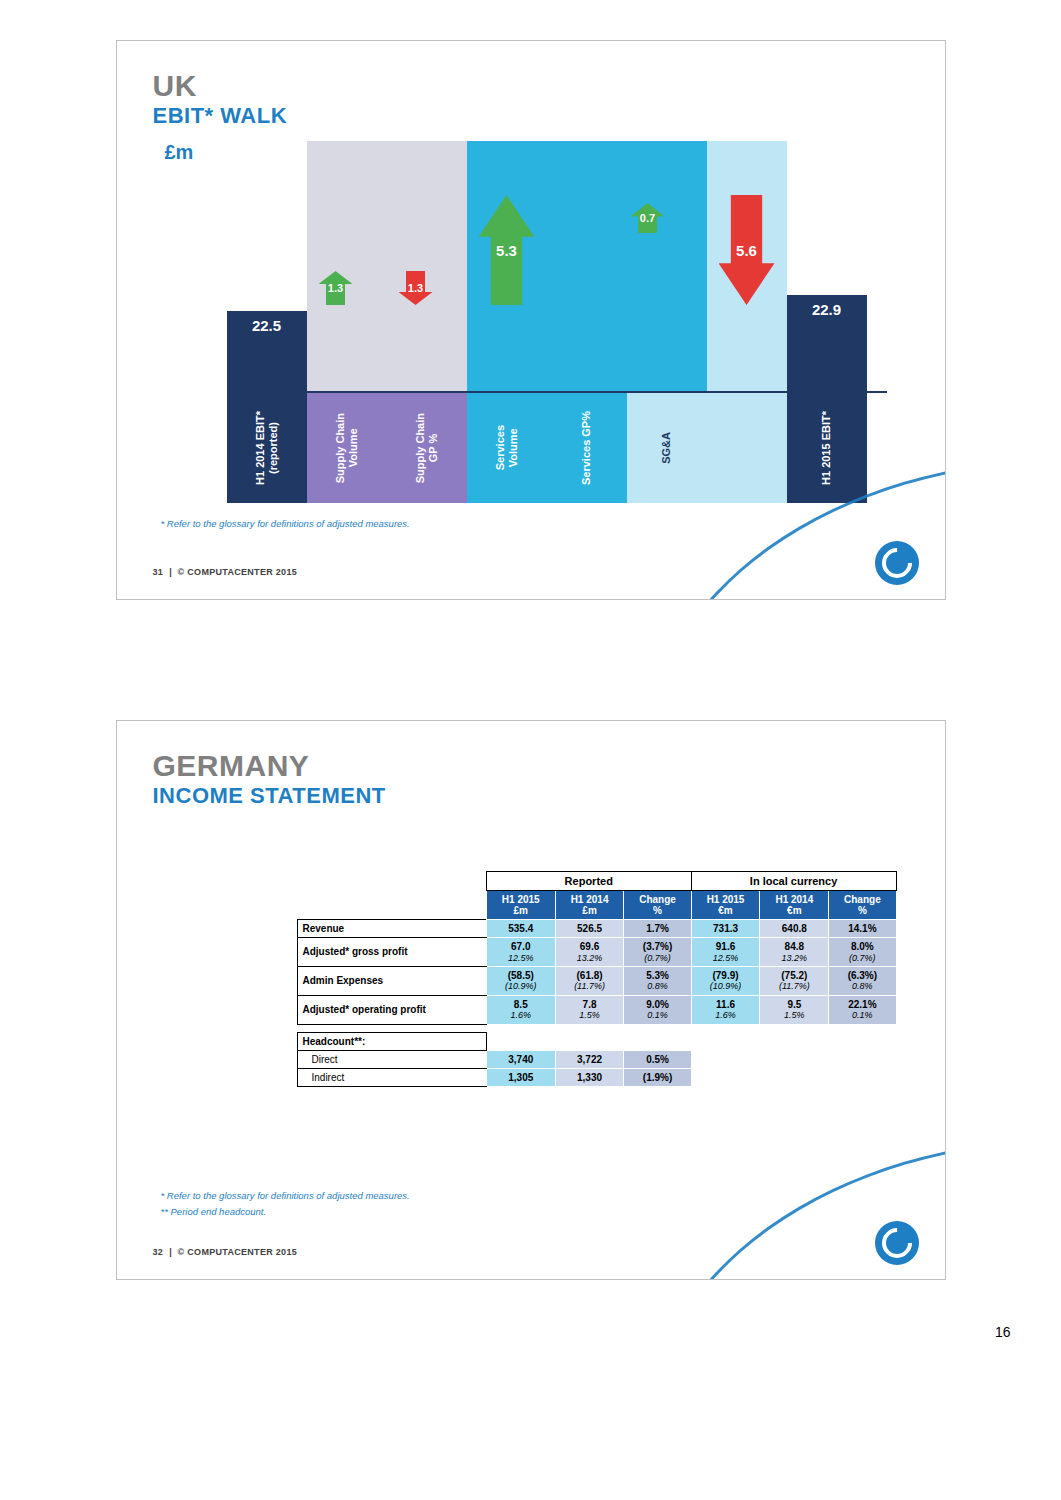UK
EBIT* WALK
£m
22.5
22.9
1.3
1.3
5.3
0.7
5.6
H1 2014 EBIT*
(reported)
Supply Chain
Volume
Supply Chain
GP %
Services
Volume
Services GP%
SG&A
H1 2015 EBIT*
* Refer to the glossary for definitions of adjusted measures.
31| © COMPUTACENTER 2015
GERMANY
INCOME STATEMENT
| | Reported | In local currency |
| --- | --- | --- |
| | H1 2015 £m | H1 2014 £m | Change % | H1 2015 €m | H1 2014 €m | Change % |
| Revenue | 535.4 | 526.5 | 1.7% | 731.3 | 640.8 | 14.1% |
| Adjusted* gross profit | 67.0 12.5% | 69.6 13.2% | (3.7%) (0.7%) | 91.6 12.5% | 84.8 13.2% | 8.0% (0.7%) |
| Admin Expenses | (58.5) (10.9%) | (61.8) (11.7%) | 5.3% 0.8% | (79.9) (10.9%) | (75.2) (11.7%) | (6.3%) 0.8% |
| Adjusted* operating profit | 8.5 1.6% | 7.8 1.5% | 9.0% 0.1% | 11.6 1.6% | 9.5 1.5% | 22.1% 0.1% |
| Headcount**: | |
| Direct | 3,740 | 3,722 | 0.5% | |
| Indirect | 1,305 | 1,330 | (1.9%) | |
* Refer to the glossary for definitions of adjusted measures.
** Period end headcount.
32| © COMPUTACENTER 2015
16